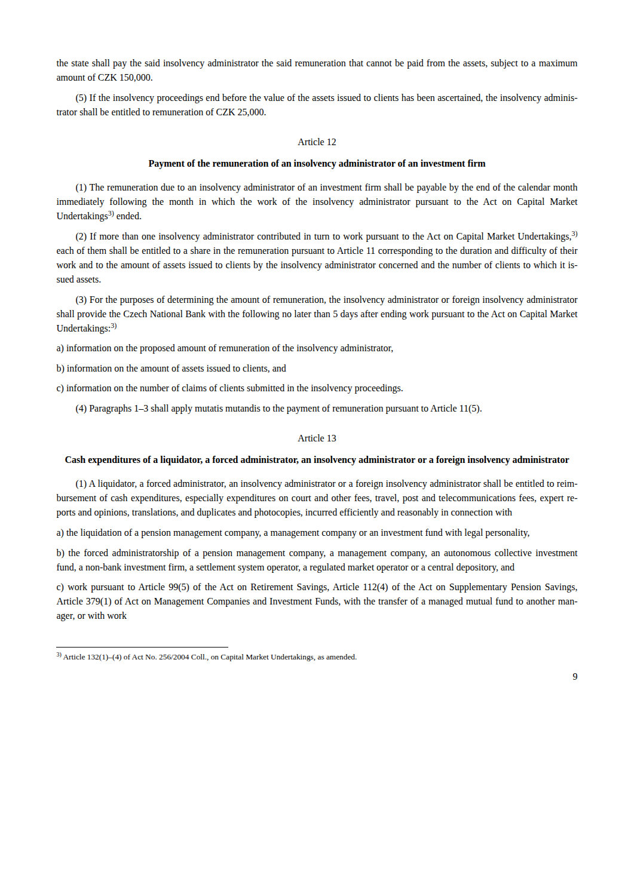the state shall pay the said insolvency administrator the said remuneration that cannot be paid from the assets, subject to a maximum amount of CZK 150,000.
(5) If the insolvency proceedings end before the value of the assets issued to clients has been ascertained, the insolvency administrator shall be entitled to remuneration of CZK 25,000.
Article 12
Payment of the remuneration of an insolvency administrator of an investment firm
(1) The remuneration due to an insolvency administrator of an investment firm shall be payable by the end of the calendar month immediately following the month in which the work of the insolvency administrator pursuant to the Act on Capital Market Undertakings3) ended.
(2) If more than one insolvency administrator contributed in turn to work pursuant to the Act on Capital Market Undertakings,3) each of them shall be entitled to a share in the remuneration pursuant to Article 11 corresponding to the duration and difficulty of their work and to the amount of assets issued to clients by the insolvency administrator concerned and the number of clients to which it issued assets.
(3) For the purposes of determining the amount of remuneration, the insolvency administrator or foreign insolvency administrator shall provide the Czech National Bank with the following no later than 5 days after ending work pursuant to the Act on Capital Market Undertakings:3)
a) information on the proposed amount of remuneration of the insolvency administrator,
b) information on the amount of assets issued to clients, and
c) information on the number of claims of clients submitted in the insolvency proceedings.
(4) Paragraphs 1–3 shall apply mutatis mutandis to the payment of remuneration pursuant to Article 11(5).
Article 13
Cash expenditures of a liquidator, a forced administrator, an insolvency administrator or a foreign insolvency administrator
(1) A liquidator, a forced administrator, an insolvency administrator or a foreign insolvency administrator shall be entitled to reimbursement of cash expenditures, especially expenditures on court and other fees, travel, post and telecommunications fees, expert reports and opinions, translations, and duplicates and photocopies, incurred efficiently and reasonably in connection with
a) the liquidation of a pension management company, a management company or an investment fund with legal personality,
b) the forced administratorship of a pension management company, a management company, an autonomous collective investment fund, a non-bank investment firm, a settlement system operator, a regulated market operator or a central depository, and
c) work pursuant to Article 99(5) of the Act on Retirement Savings, Article 112(4) of the Act on Supplementary Pension Savings, Article 379(1) of Act on Management Companies and Investment Funds, with the transfer of a managed mutual fund to another manager, or with work
3) Article 132(1)–(4) of Act No. 256/2004 Coll., on Capital Market Undertakings, as amended.
9